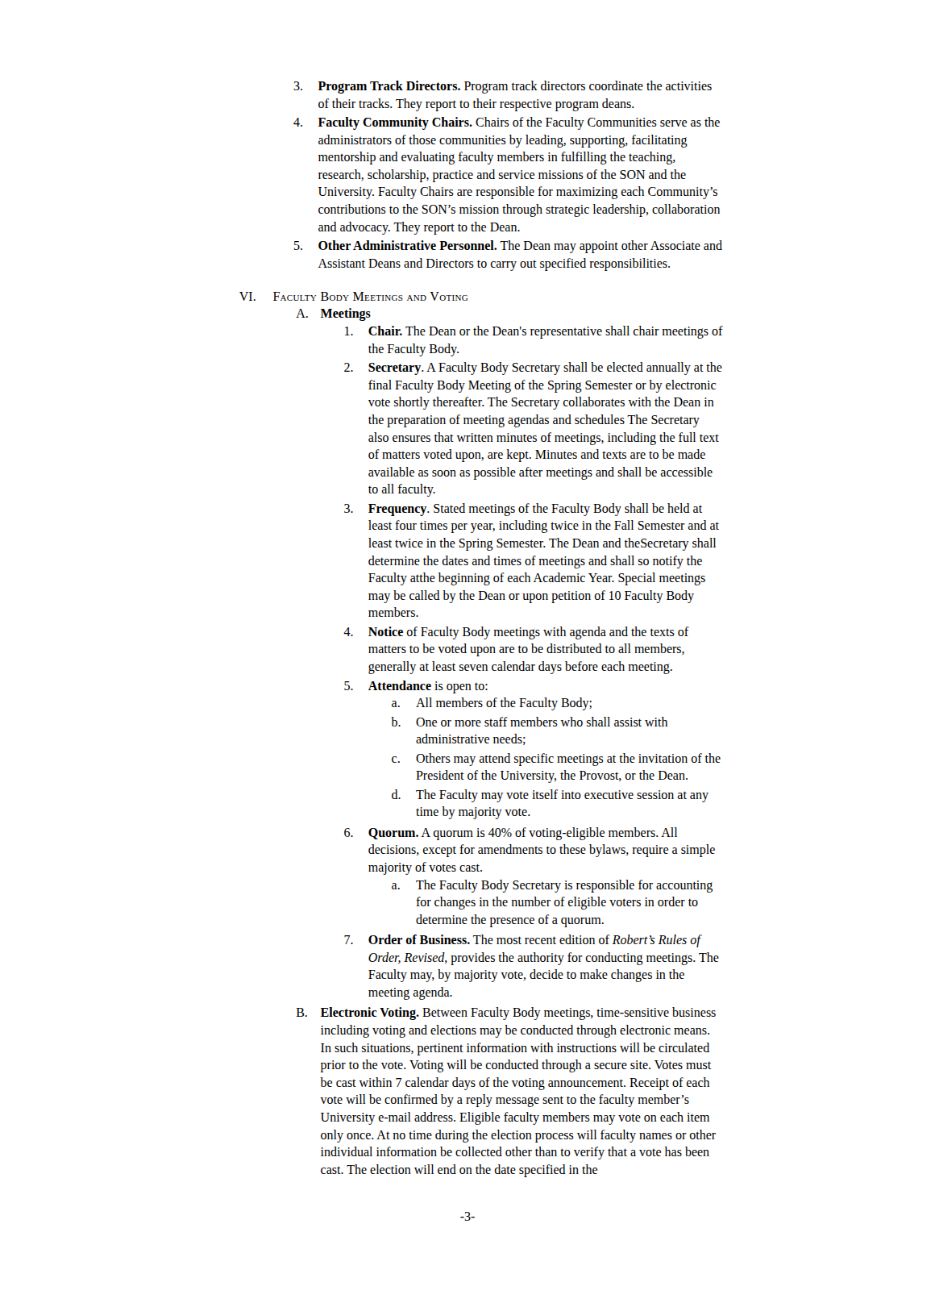3. Program Track Directors. Program track directors coordinate the activities of their tracks. They report to their respective program deans.
4. Faculty Community Chairs. Chairs of the Faculty Communities serve as the administrators of those communities by leading, supporting, facilitating mentorship and evaluating faculty members in fulfilling the teaching, research, scholarship, practice and service missions of the SON and the University. Faculty Chairs are responsible for maximizing each Community’s contributions to the SON’s mission through strategic leadership, collaboration and advocacy. They report to the Dean.
5. Other Administrative Personnel. The Dean may appoint other Associate and Assistant Deans and Directors to carry out specified responsibilities.
VI. Faculty Body Meetings and Voting
A. Meetings
1. Chair. The Dean or the Dean's representative shall chair meetings of the Faculty Body.
2. Secretary. A Faculty Body Secretary shall be elected annually at the final Faculty Body Meeting of the Spring Semester or by electronic vote shortly thereafter. The Secretary collaborates with the Dean in the preparation of meeting agendas and schedules The Secretary also ensures that written minutes of meetings, including the full text of matters voted upon, are kept. Minutes and texts are to be made available as soon as possible after meetings and shall be accessible to all faculty.
3. Frequency. Stated meetings of the Faculty Body shall be held at least four times per year, including twice in the Fall Semester and at least twice in the Spring Semester. The Dean and theSecretary shall determine the dates and times of meetings and shall so notify the Faculty atthe beginning of each Academic Year. Special meetings may be called by the Dean or upon petition of 10 Faculty Body members.
4. Notice of Faculty Body meetings with agenda and the texts of matters to be voted upon are to be distributed to all members, generally at least seven calendar days before each meeting.
5. Attendance is open to:
a. All members of the Faculty Body;
b. One or more staff members who shall assist with administrative needs;
c. Others may attend specific meetings at the invitation of the President of the University, the Provost, or the Dean.
d. The Faculty may vote itself into executive session at any time by majority vote.
6. Quorum. A quorum is 40% of voting-eligible members. All decisions, except for amendments to these bylaws, require a simple majority of votes cast.
a. The Faculty Body Secretary is responsible for accounting for changes in the number of eligible voters in order to determine the presence of a quorum.
7. Order of Business. The most recent edition of Robert’s Rules of Order, Revised, provides the authority for conducting meetings. The Faculty may, by majority vote, decide to make changes in the meeting agenda.
B. Electronic Voting. Between Faculty Body meetings, time-sensitive business including voting and elections may be conducted through electronic means. In such situations, pertinent information with instructions will be circulated prior to the vote. Voting will be conducted through a secure site. Votes must be cast within 7 calendar days of the voting announcement. Receipt of each vote will be confirmed by a reply message sent to the faculty member’s University e-mail address. Eligible faculty members may vote on each item only once. At no time during the election process will faculty names or other individual information be collected other than to verify that a vote has been cast. The election will end on the date specified in the
-3-